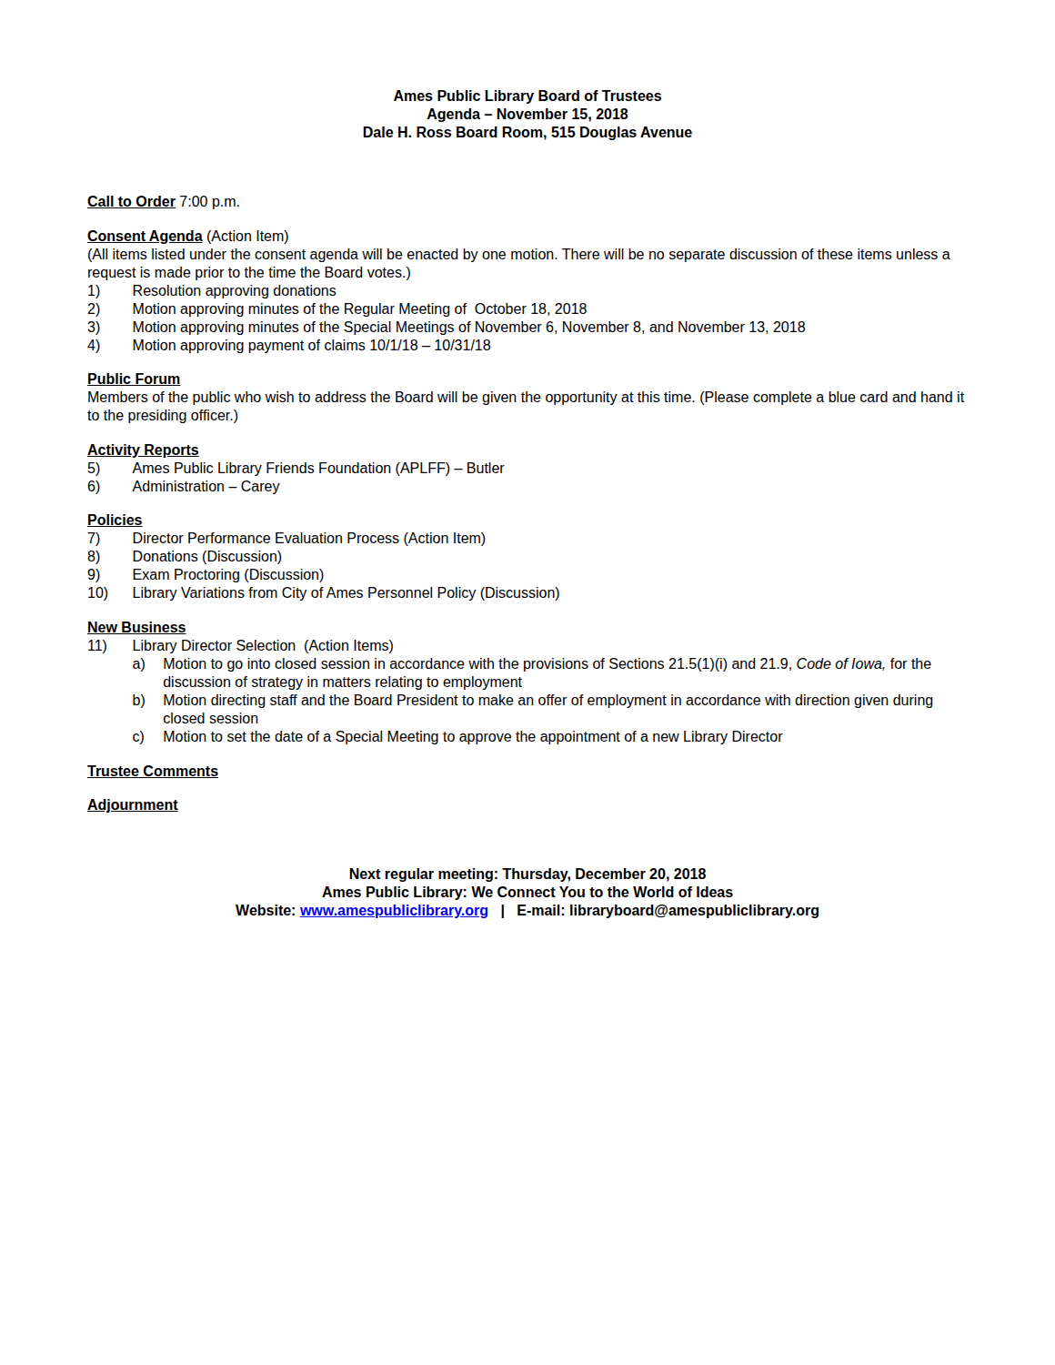Ames Public Library Board of Trustees
Agenda – November 15, 2018
Dale H. Ross Board Room, 515 Douglas Avenue
Call to Order
7:00 p.m.
Consent Agenda
(Action Item)
(All items listed under the consent agenda will be enacted by one motion. There will be no separate discussion of these items unless a request is made prior to the time the Board votes.)
1) Resolution approving donations
2) Motion approving minutes of the Regular Meeting of October 18, 2018
3) Motion approving minutes of the Special Meetings of November 6, November 8, and November 13, 2018
4) Motion approving payment of claims 10/1/18 – 10/31/18
Public Forum
Members of the public who wish to address the Board will be given the opportunity at this time. (Please complete a blue card and hand it to the presiding officer.)
Activity Reports
5) Ames Public Library Friends Foundation (APLFF) – Butler
6) Administration – Carey
Policies
7) Director Performance Evaluation Process (Action Item)
8) Donations (Discussion)
9) Exam Proctoring (Discussion)
10) Library Variations from City of Ames Personnel Policy (Discussion)
New Business
11) Library Director Selection (Action Items)
a) Motion to go into closed session in accordance with the provisions of Sections 21.5(1)(i) and 21.9, Code of Iowa, for the discussion of strategy in matters relating to employment
b) Motion directing staff and the Board President to make an offer of employment in accordance with direction given during closed session
c) Motion to set the date of a Special Meeting to approve the appointment of a new Library Director
Trustee Comments
Adjournment
Next regular meeting: Thursday, December 20, 2018
Ames Public Library: We Connect You to the World of Ideas
Website: www.amespubliclibrary.org | E-mail: libraryboard@amespubliclibrary.org